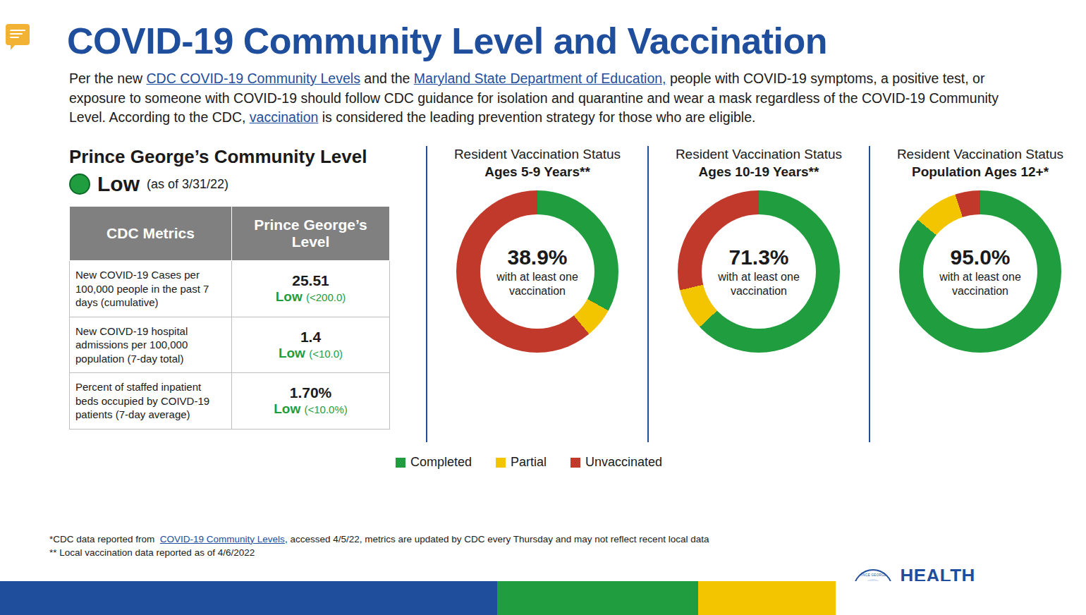COVID-19 Community Level and Vaccination
Per the new CDC COVID-19 Community Levels and the Maryland State Department of Education, people with COVID-19 symptoms, a positive test, or exposure to someone with COVID-19 should follow CDC guidance for isolation and quarantine and wear a mask regardless of the COVID-19 Community Level. According to the CDC, vaccination is considered the leading prevention strategy for those who are eligible.
Prince George’s Community Level
Low (as of 3/31/22)
| CDC Metrics | Prince George’s Level |
| --- | --- |
| New COVID-19 Cases per 100,000 people in the past 7 days (cumulative) | 25.51 Low (<200.0) |
| New COIVD-19 hospital admissions per 100,000 population (7-day total) | 1.4 Low (<10.0) |
| Percent of staffed inpatient beds occupied by COIVD-19 patients (7-day average) | 1.70% Low (<10.0%) |
Resident Vaccination StatusAges 5-9 Years**
38.9% with at least one vaccination
Resident Vaccination StatusAges 10-19 Years**
71.3% with at least one vaccination
Resident Vaccination StatusPopulation Ages 12+*
95.0% with at least one vaccination
Completed
Partial
Unvaccinated
*CDC data reported from COVID-19 Community Levels, accessed 4/5/22, metrics are updated by CDC every Thursday and may not reflect recent local data
** Local vaccination data reported as of 4/6/2022
HEALTH
DEPARTMENT
Prince George's County